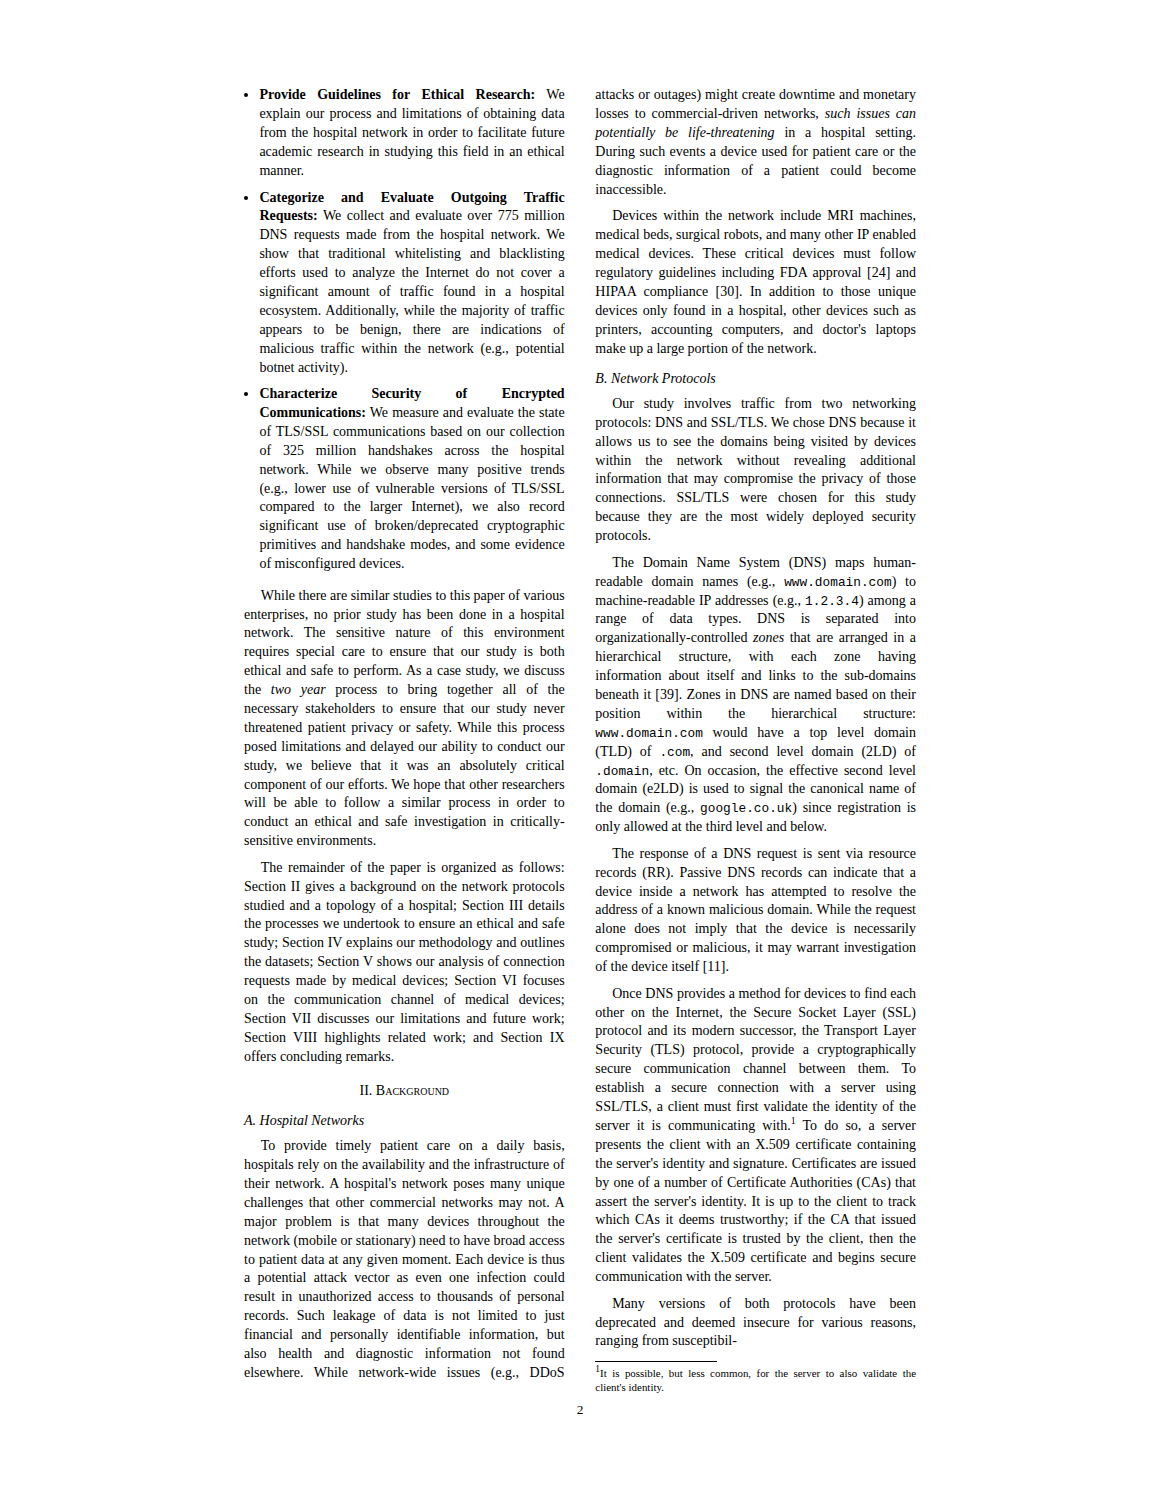Provide Guidelines for Ethical Research: We explain our process and limitations of obtaining data from the hospital network in order to facilitate future academic research in studying this field in an ethical manner.
Categorize and Evaluate Outgoing Traffic Requests: We collect and evaluate over 775 million DNS requests made from the hospital network. We show that traditional whitelisting and blacklisting efforts used to analyze the Internet do not cover a significant amount of traffic found in a hospital ecosystem. Additionally, while the majority of traffic appears to be benign, there are indications of malicious traffic within the network (e.g., potential botnet activity).
Characterize Security of Encrypted Communications: We measure and evaluate the state of TLS/SSL communications based on our collection of 325 million handshakes across the hospital network. While we observe many positive trends (e.g., lower use of vulnerable versions of TLS/SSL compared to the larger Internet), we also record significant use of broken/deprecated cryptographic primitives and handshake modes, and some evidence of misconfigured devices.
While there are similar studies to this paper of various enterprises, no prior study has been done in a hospital network. The sensitive nature of this environment requires special care to ensure that our study is both ethical and safe to perform. As a case study, we discuss the two year process to bring together all of the necessary stakeholders to ensure that our study never threatened patient privacy or safety. While this process posed limitations and delayed our ability to conduct our study, we believe that it was an absolutely critical component of our efforts. We hope that other researchers will be able to follow a similar process in order to conduct an ethical and safe investigation in critically-sensitive environments.
The remainder of the paper is organized as follows: Section II gives a background on the network protocols studied and a topology of a hospital; Section III details the processes we undertook to ensure an ethical and safe study; Section IV explains our methodology and outlines the datasets; Section V shows our analysis of connection requests made by medical devices; Section VI focuses on the communication channel of medical devices; Section VII discusses our limitations and future work; Section VIII highlights related work; and Section IX offers concluding remarks.
II. Background
A. Hospital Networks
To provide timely patient care on a daily basis, hospitals rely on the availability and the infrastructure of their network. A hospital's network poses many unique challenges that other commercial networks may not. A major problem is that many devices throughout the network (mobile or stationary) need to have broad access to patient data at any given moment. Each device is thus a potential attack vector as even one infection could result in unauthorized access to thousands of personal records. Such leakage of data is not limited to just financial and personally identifiable information, but also health and diagnostic information not found elsewhere. While network-wide issues (e.g., DDoS attacks or outages) might create downtime and monetary losses to commercial-driven networks, such issues can potentially be life-threatening in a hospital setting. During such events a device used for patient care or the diagnostic information of a patient could become inaccessible.
Devices within the network include MRI machines, medical beds, surgical robots, and many other IP enabled medical devices. These critical devices must follow regulatory guidelines including FDA approval [24] and HIPAA compliance [30]. In addition to those unique devices only found in a hospital, other devices such as printers, accounting computers, and doctor's laptops make up a large portion of the network.
B. Network Protocols
Our study involves traffic from two networking protocols: DNS and SSL/TLS. We chose DNS because it allows us to see the domains being visited by devices within the network without revealing additional information that may compromise the privacy of those connections. SSL/TLS were chosen for this study because they are the most widely deployed security protocols.
The Domain Name System (DNS) maps human-readable domain names (e.g., www.domain.com) to machine-readable IP addresses (e.g., 1.2.3.4) among a range of data types. DNS is separated into organizationally-controlled zones that are arranged in a hierarchical structure, with each zone having information about itself and links to the sub-domains beneath it [39]. Zones in DNS are named based on their position within the hierarchical structure: www.domain.com would have a top level domain (TLD) of .com, and second level domain (2LD) of .domain, etc. On occasion, the effective second level domain (e2LD) is used to signal the canonical name of the domain (e.g., google.co.uk) since registration is only allowed at the third level and below.
The response of a DNS request is sent via resource records (RR). Passive DNS records can indicate that a device inside a network has attempted to resolve the address of a known malicious domain. While the request alone does not imply that the device is necessarily compromised or malicious, it may warrant investigation of the device itself [11].
Once DNS provides a method for devices to find each other on the Internet, the Secure Socket Layer (SSL) protocol and its modern successor, the Transport Layer Security (TLS) protocol, provide a cryptographically secure communication channel between them. To establish a secure connection with a server using SSL/TLS, a client must first validate the identity of the server it is communicating with.1 To do so, a server presents the client with an X.509 certificate containing the server's identity and signature. Certificates are issued by one of a number of Certificate Authorities (CAs) that assert the server's identity. It is up to the client to track which CAs it deems trustworthy; if the CA that issued the server's certificate is trusted by the client, then the client validates the X.509 certificate and begins secure communication with the server.
Many versions of both protocols have been deprecated and deemed insecure for various reasons, ranging from susceptibil-
1It is possible, but less common, for the server to also validate the client's identity.
2